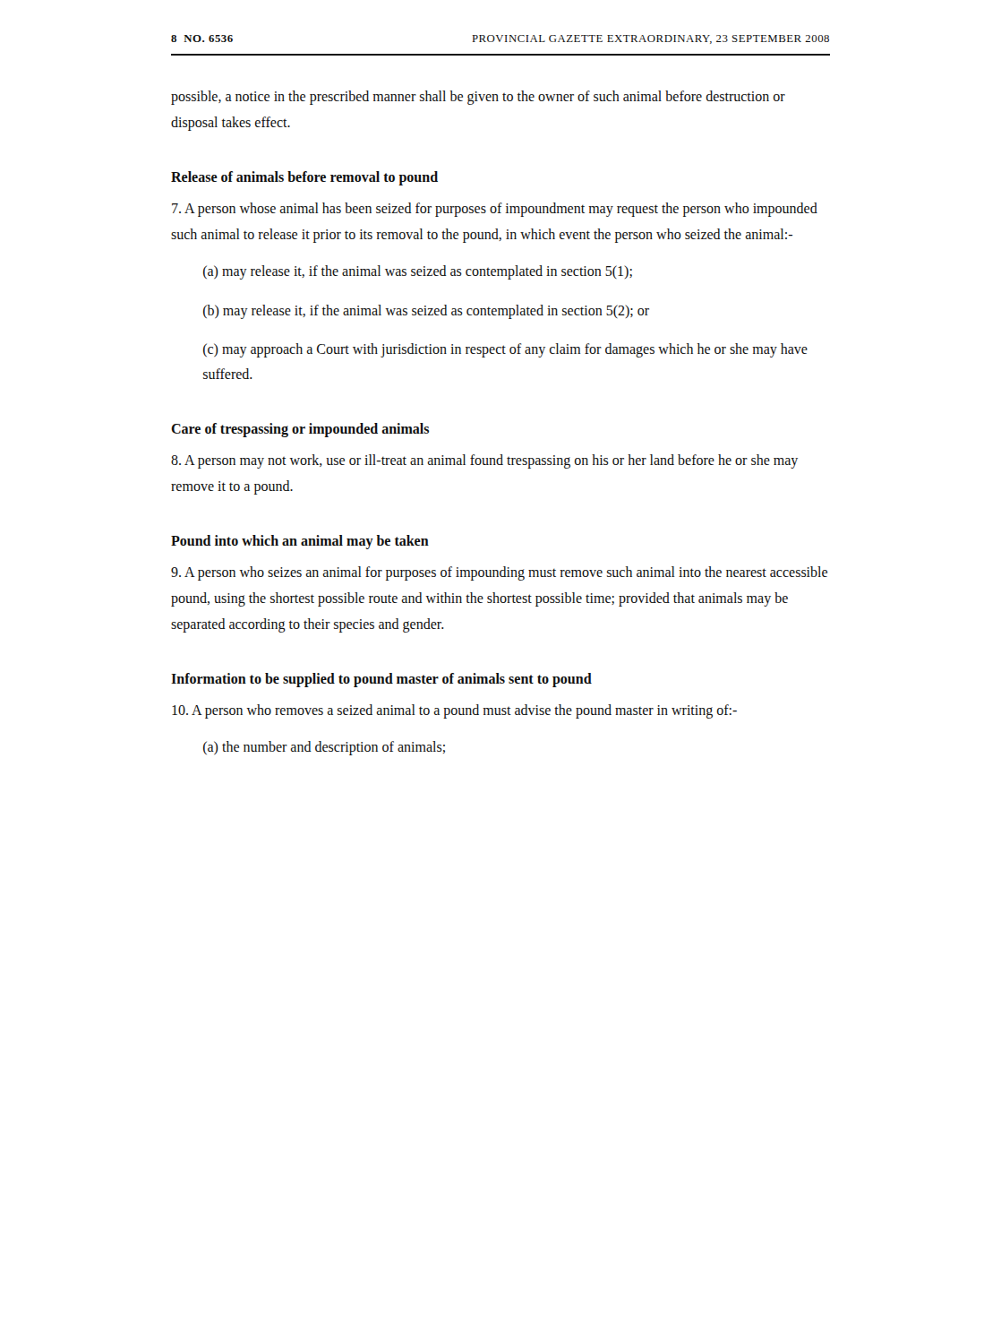8 No. 6536 Provincial Gazette Extraordinary, 23 September 2008
possible, a notice in the prescribed manner shall be given to the owner of such animal before destruction or disposal takes effect.
Release of animals before removal to pound
7. A person whose animal has been seized for purposes of impoundment may request the person who impounded such animal to release it prior to its removal to the pound, in which event the person who seized the animal:-
(a) may release it, if the animal was seized as contemplated in section 5(1);
(b) may release it, if the animal was seized as contemplated in section 5(2); or
(c) may approach a Court with jurisdiction in respect of any claim for damages which he or she may have suffered.
Care of trespassing or impounded animals
8. A person may not work, use or ill-treat an animal found trespassing on his or her land before he or she may remove it to a pound.
Pound into which an animal may be taken
9. A person who seizes an animal for purposes of impounding must remove such animal into the nearest accessible pound, using the shortest possible route and within the shortest possible time; provided that animals may be separated according to their species and gender.
Information to be supplied to pound master of animals sent to pound
10. A person who removes a seized animal to a pound must advise the pound master in writing of:-
(a) the number and description of animals;